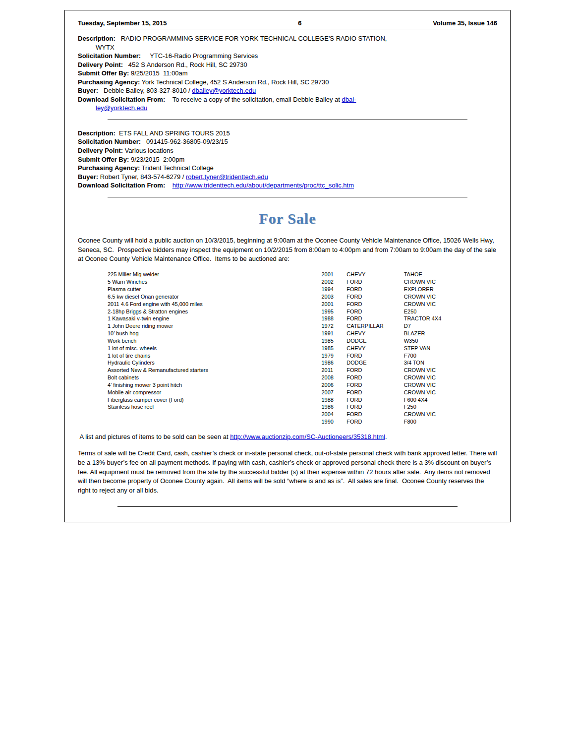Tuesday, September 15, 2015
6
Volume 35, Issue 146
Description: RADIO PROGRAMMING SERVICE FOR YORK TECHNICAL COLLEGE'S RADIO STATION,
WYTX
Solicitation Number: YTC-16-Radio Programming Services
Delivery Point: 452 S Anderson Rd., Rock Hill, SC 29730
Submit Offer By: 9/25/2015 11:00am
Purchasing Agency: York Technical College, 452 S Anderson Rd., Rock Hill, SC 29730
Buyer: Debbie Bailey, 803-327-8010 / dbailey@yorktech.edu
Download Solicitation From: To receive a copy of the solicitation, email Debbie Bailey at dbai-
ley@yorktech.edu
Description: ETS FALL AND SPRING TOURS 2015
Solicitation Number: 091415-962-36805-09/23/15
Delivery Point: Various locations
Submit Offer By: 9/23/2015 2:00pm
Purchasing Agency: Trident Technical College
Buyer: Robert Tyner, 843-574-6279 / robert.tyner@tridenttech.edu
Download Solicitation From: http://www.tridenttech.edu/about/departments/proc/ttc_solic.htm
For Sale
Oconee County will hold a public auction on 10/3/2015, beginning at 9:00am at the Oconee County Vehicle Maintenance Office, 15026 Wells Hwy, Seneca, SC. Prospective bidders may inspect the equipment on 10/2/2015 from 8:00am to 4:00pm and from 7:00am to 9:00am the day of the sale at Oconee County Vehicle Maintenance Office. Items to be auctioned are:
| 225 Miller Mig welder | 2001 | CHEVY | TAHOE |
| 5 Warn Winches | 2002 | FORD | CROWN VIC |
| Plasma cutter | 1994 | FORD | EXPLORER |
| 6.5 kw diesel Onan generator | 2003 | FORD | CROWN VIC |
| 2011 4.6 Ford engine with 45,000 miles | 2001 | FORD | CROWN VIC |
| 2-18hp Briggs & Stratton engines | 1995 | FORD | E250 |
| 1 Kawasaki v-twin engine | 1988 | FORD | TRACTOR 4X4 |
| 1 John Deere riding mower | 1972 | CATERPILLAR | D7 |
| 10’ bush hog | 1991 | CHEVY | BLAZER |
| Work bench | 1985 | DODGE | W350 |
| 1 lot of misc. wheels | 1985 | CHEVY | STEP VAN |
| 1 lot of tire chains | 1979 | FORD | F700 |
| Hydraulic Cylinders | 1986 | DODGE | 3/4 TON |
| Assorted New & Remanufactured starters | 2011 | FORD | CROWN VIC |
| Bolt cabinets | 2008 | FORD | CROWN VIC |
| 4’ finishing mower 3 point hitch | 2006 | FORD | CROWN VIC |
| Mobile air compressor | 2007 | FORD | CROWN VIC |
| Fiberglass camper cover (Ford) | 1988 | FORD | F600 4X4 |
| Stainless hose reel | 1986 | FORD | F250 |
| | 2004 | FORD | CROWN VIC |
| | 1990 | FORD | F800 |
A list and pictures of items to be sold can be seen at http://www.auctionzip.com/SC-Auctioneers/35318.html.
Terms of sale will be Credit Card, cash, cashier’s check or in-state personal check, out-of-state personal check with bank approved letter. There will be a 13% buyer’s fee on all payment methods. If paying with cash, cashier’s check or approved personal check there is a 3% discount on buyer’s fee. All equipment must be removed from the site by the successful bidder (s) at their expense within 72 hours after sale. Any items not removed will then become property of Oconee County again. All items will be sold “where is and as is”. All sales are final. Oconee County reserves the right to reject any or all bids.